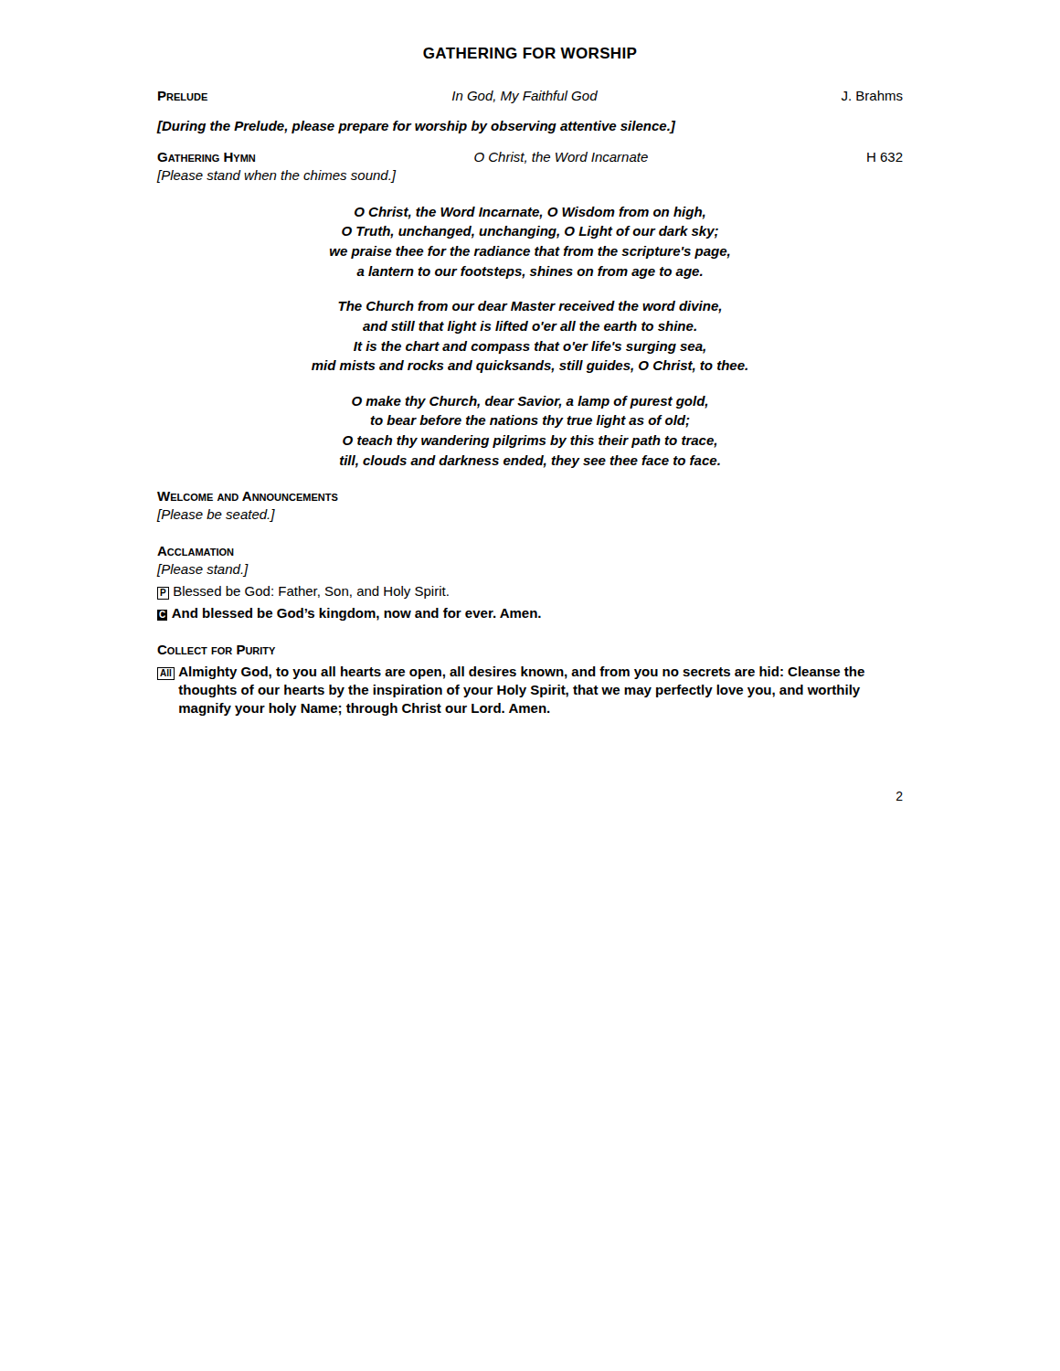GATHERING FOR WORSHIP
Prelude In God, My Faithful God J. Brahms
[During the Prelude, please prepare for worship by observing attentive silence.]
Gathering Hymn O Christ, the Word Incarnate H 632
[Please stand when the chimes sound.]
O Christ, the Word Incarnate, O Wisdom from on high,
O Truth, unchanged, unchanging, O Light of our dark sky;
we praise thee for the radiance that from the scripture's page,
a lantern to our footsteps, shines on from age to age.
The Church from our dear Master received the word divine,
and still that light is lifted o'er all the earth to shine.
It is the chart and compass that o'er life's surging sea,
mid mists and rocks and quicksands, still guides, O Christ, to thee.
O make thy Church, dear Savior, a lamp of purest gold,
to bear before the nations thy true light as of old;
O teach thy wandering pilgrims by this their path to trace,
till, clouds and darkness ended, they see thee face to face.
Welcome and Announcements
[Please be seated.]
Acclamation
[Please stand.]
P Blessed be God: Father, Son, and Holy Spirit.
C And blessed be God’s kingdom, now and for ever. Amen.
Collect for Purity
All Almighty God, to you all hearts are open, all desires known, and from you no secrets are hid: Cleanse the thoughts of our hearts by the inspiration of your Holy Spirit, that we may perfectly love you, and worthily magnify your holy Name; through Christ our Lord. Amen.
2